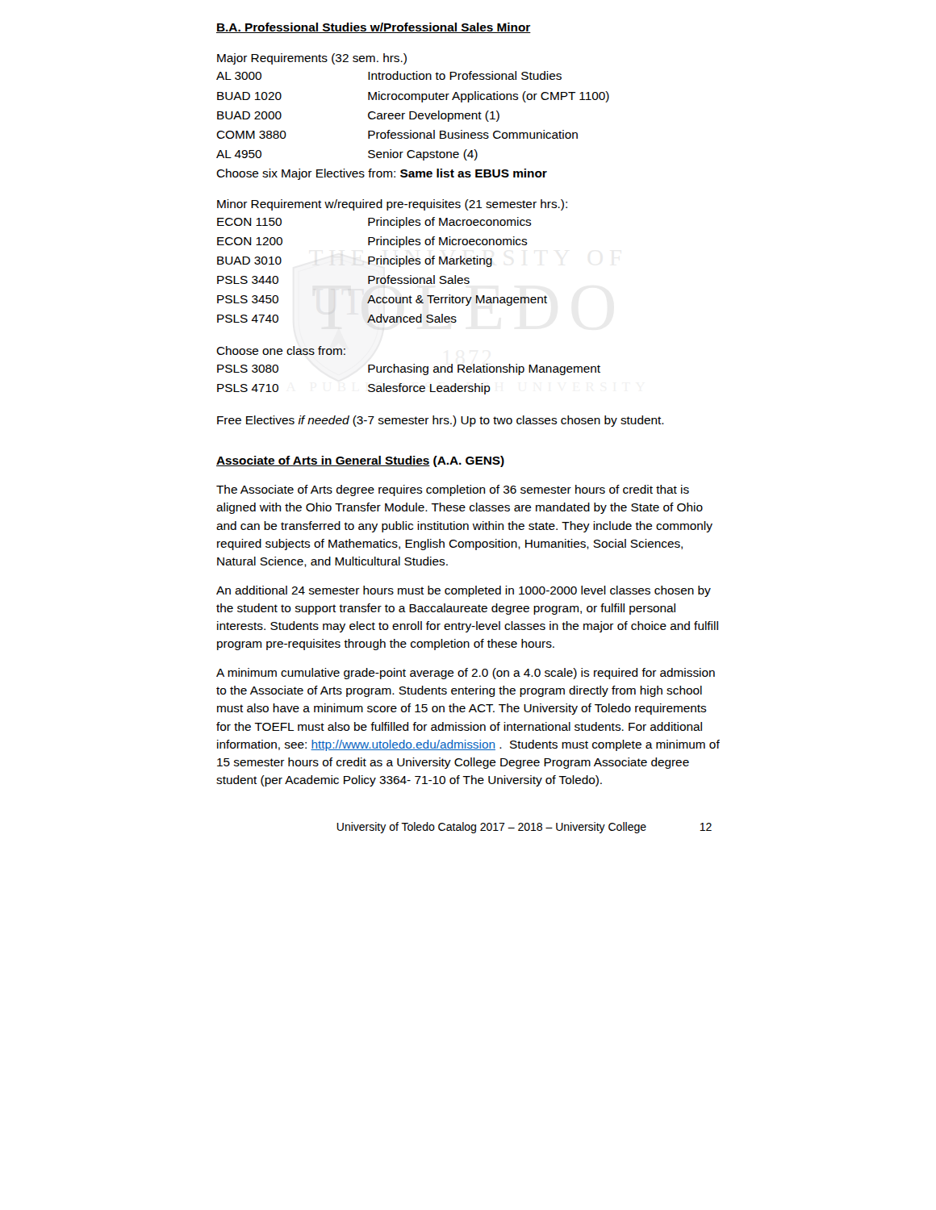UT
THE UNIVERSITY OF
TOLEDO
1872
A PUBLIC RESEARCH UNIVERSITY
B.A. Professional Studies w/Professional Sales Minor
Major Requirements (32 sem. hrs.)
| AL 3000 | Introduction to Professional Studies |
| BUAD 1020 | Microcomputer Applications (or CMPT 1100) |
| BUAD 2000 | Career Development (1) |
| COMM 3880 | Professional Business Communication |
| AL 4950 | Senior Capstone (4) |
Choose six Major Electives from: Same list as EBUS minor
Minor Requirement w/required pre-requisites (21 semester hrs.):
| ECON 1150 | Principles of Macroeconomics |
| ECON 1200 | Principles of Microeconomics |
| BUAD 3010 | Principles of Marketing |
| PSLS 3440 | Professional Sales |
| PSLS 3450 | Account & Territory Management |
| PSLS 4740 | Advanced Sales |
Choose one class from:
| PSLS 3080 | Purchasing and Relationship Management |
| PSLS 4710 | Salesforce Leadership |
Free Electives if needed (3-7 semester hrs.) Up to two classes chosen by student.
Associate of Arts in General Studies (A.A. GENS)
The Associate of Arts degree requires completion of 36 semester hours of credit that is aligned with the Ohio Transfer Module. These classes are mandated by the State of Ohio and can be transferred to any public institution within the state. They include the commonly required subjects of Mathematics, English Composition, Humanities, Social Sciences, Natural Science, and Multicultural Studies.
An additional 24 semester hours must be completed in 1000-2000 level classes chosen by the student to support transfer to a Baccalaureate degree program, or fulfill personal interests. Students may elect to enroll for entry-level classes in the major of choice and fulfill program pre-requisites through the completion of these hours.
A minimum cumulative grade-point average of 2.0 (on a 4.0 scale) is required for admission to the Associate of Arts program. Students entering the program directly from high school must also have a minimum score of 15 on the ACT. The University of Toledo requirements for the TOEFL must also be fulfilled for admission of international students. For additional information, see: http://www.utoledo.edu/admission . Students must complete a minimum of 15 semester hours of credit as a University College Degree Program Associate degree student (per Academic Policy 3364- 71-10 of The University of Toledo).
University of Toledo Catalog 2017 – 2018 – University College 12